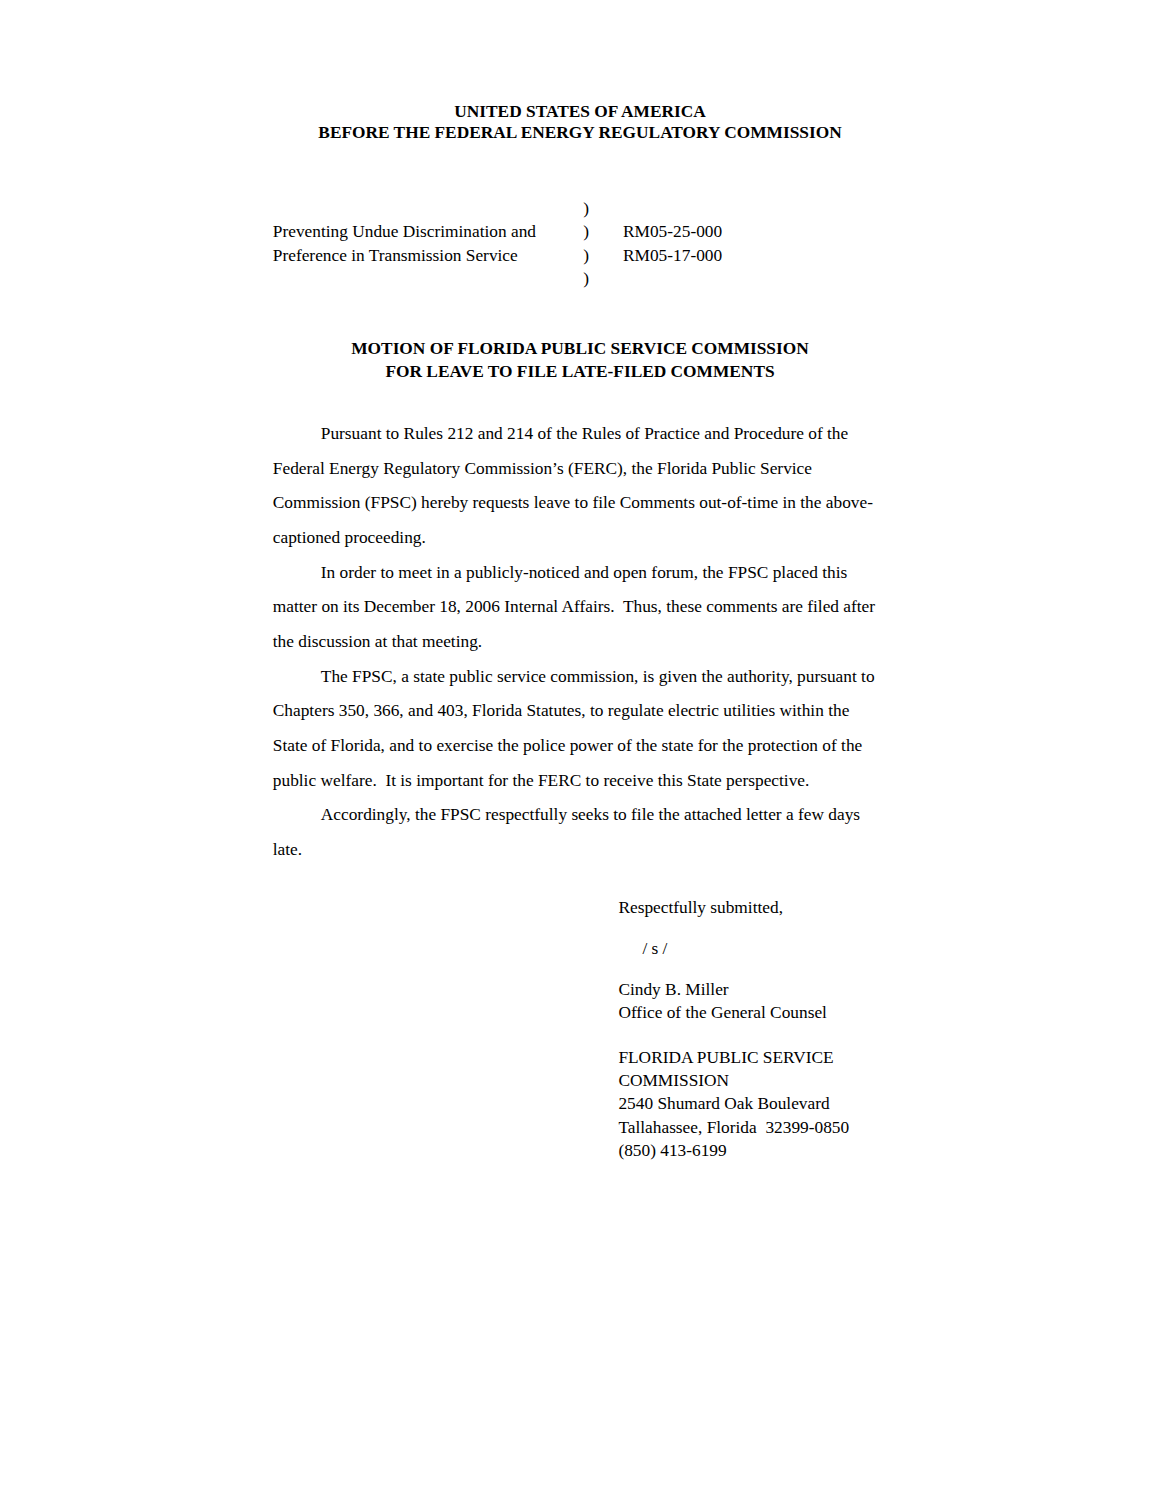UNITED STATES OF AMERICA
BEFORE THE FEDERAL ENERGY REGULATORY COMMISSION
| | ) | |
| Preventing Undue Discrimination and | ) | RM05-25-000 |
| Preference in Transmission Service | ) | RM05-17-000 |
| | ) | |
MOTION OF FLORIDA PUBLIC SERVICE COMMISSION
FOR LEAVE TO FILE LATE-FILED COMMENTS
Pursuant to Rules 212 and 214 of the Rules of Practice and Procedure of the Federal Energy Regulatory Commission’s (FERC), the Florida Public Service Commission (FPSC) hereby requests leave to file Comments out-of-time in the above-captioned proceeding.
In order to meet in a publicly-noticed and open forum, the FPSC placed this matter on its December 18, 2006 Internal Affairs. Thus, these comments are filed after the discussion at that meeting.
The FPSC, a state public service commission, is given the authority, pursuant to Chapters 350, 366, and 403, Florida Statutes, to regulate electric utilities within the State of Florida, and to exercise the police power of the state for the protection of the public welfare. It is important for the FERC to receive this State perspective.
Accordingly, the FPSC respectfully seeks to file the attached letter a few days late.
Respectfully submitted,
/ s /
Cindy B. Miller
Office of the General Counsel
FLORIDA PUBLIC SERVICE COMMISSION
2540 Shumard Oak Boulevard
Tallahassee, Florida 32399-0850
(850) 413-6199